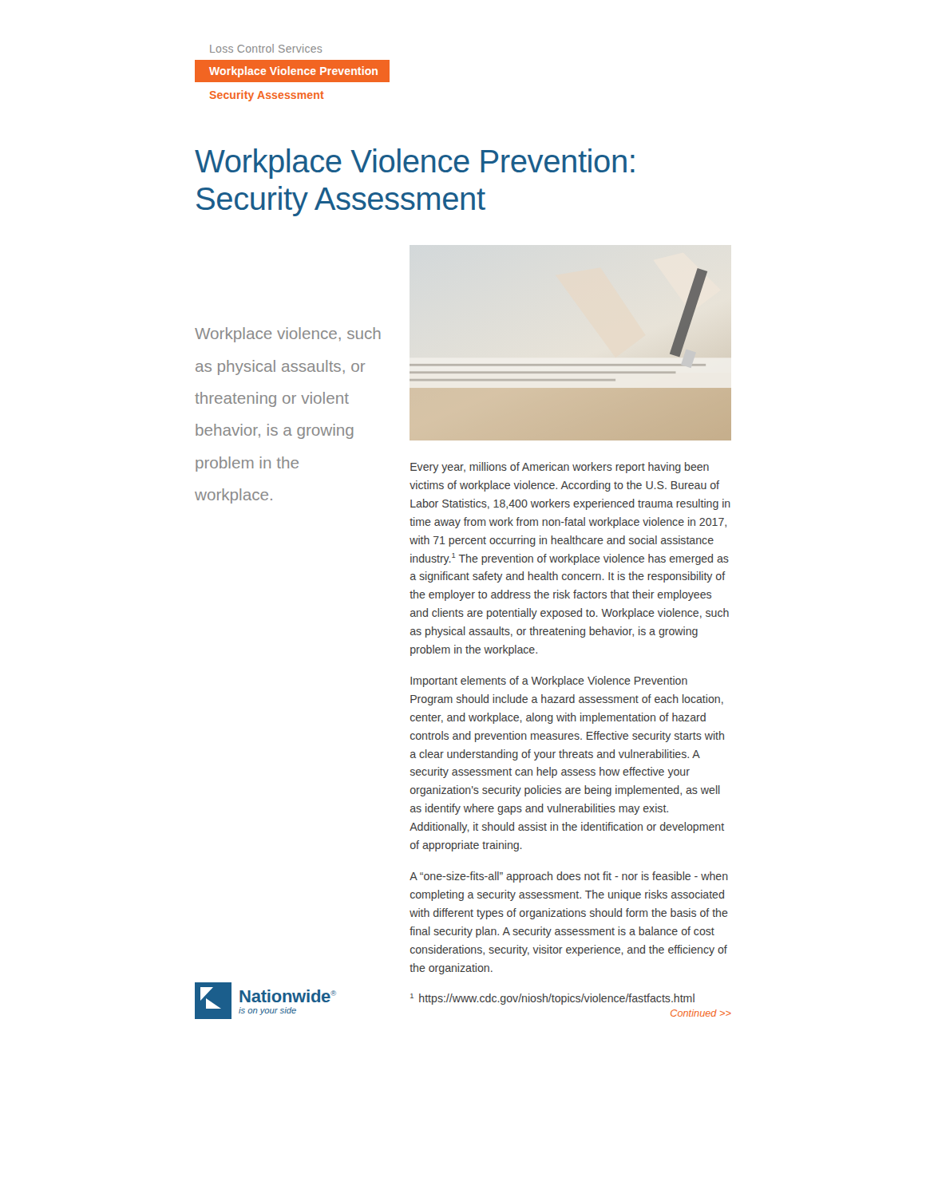Loss Control Services
Workplace Violence Prevention
Security Assessment
Workplace Violence Prevention:
Security Assessment
Workplace violence, such as physical assaults, or threatening or violent behavior, is a growing problem in the workplace.
Every year, millions of American workers report having been victims of workplace violence. According to the U.S. Bureau of Labor Statistics, 18,400 workers experienced trauma resulting in time away from work from non-fatal workplace violence in 2017, with 71 percent occurring in healthcare and social assistance industry.1 The prevention of workplace violence has emerged as a significant safety and health concern. It is the responsibility of the employer to address the risk factors that their employees and clients are potentially exposed to. Workplace violence, such as physical assaults, or threatening behavior, is a growing problem in the workplace.
Important elements of a Workplace Violence Prevention Program should include a hazard assessment of each location, center, and workplace, along with implementation of hazard controls and prevention measures. Effective security starts with a clear understanding of your threats and vulnerabilities. A security assessment can help assess how effective your organization's security policies are being implemented, as well as identify where gaps and vulnerabilities may exist. Additionally, it should assist in the identification or development of appropriate training.
A “one-size-fits-all” approach does not fit - nor is feasible - when completing a security assessment. The unique risks associated with different types of organizations should form the basis of the final security plan. A security assessment is a balance of cost considerations, security, visitor experience, and the efficiency of the organization.
1 https://www.cdc.gov/niosh/topics/violence/fastfacts.html
Nationwide®
is on your side
Continued >>